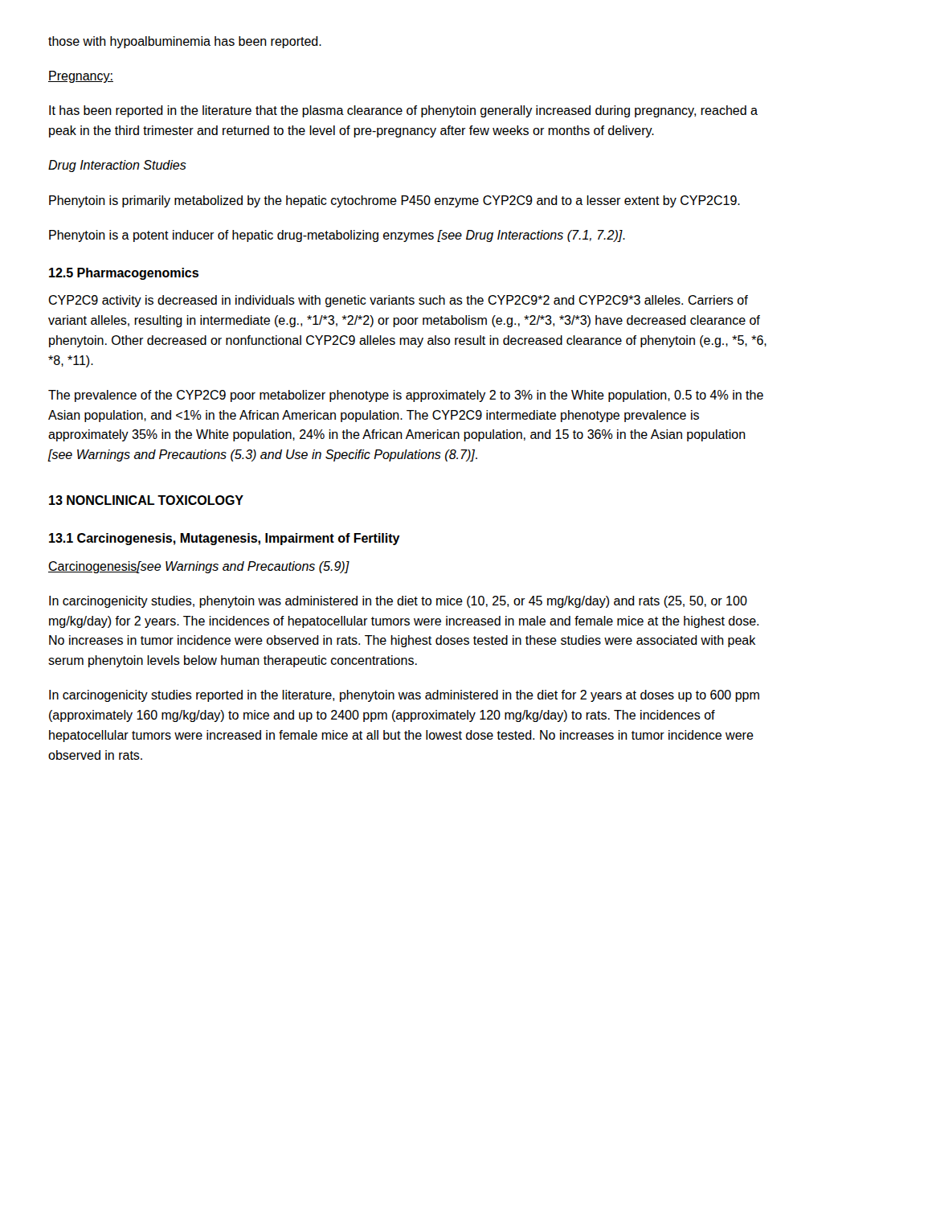those with hypoalbuminemia has been reported.
Pregnancy:
It has been reported in the literature that the plasma clearance of phenytoin generally increased during pregnancy, reached a peak in the third trimester and returned to the level of pre-pregnancy after few weeks or months of delivery.
Drug Interaction Studies
Phenytoin is primarily metabolized by the hepatic cytochrome P450 enzyme CYP2C9 and to a lesser extent by CYP2C19.
Phenytoin is a potent inducer of hepatic drug-metabolizing enzymes [see Drug Interactions (7.1, 7.2)].
12.5 Pharmacogenomics
CYP2C9 activity is decreased in individuals with genetic variants such as the CYP2C9*2 and CYP2C9*3 alleles. Carriers of variant alleles, resulting in intermediate (e.g., *1/*3, *2/*2) or poor metabolism (e.g., *2/*3, *3/*3) have decreased clearance of phenytoin. Other decreased or nonfunctional CYP2C9 alleles may also result in decreased clearance of phenytoin (e.g., *5, *6, *8, *11).
The prevalence of the CYP2C9 poor metabolizer phenotype is approximately 2 to 3% in the White population, 0.5 to 4% in the Asian population, and <1% in the African American population. The CYP2C9 intermediate phenotype prevalence is approximately 35% in the White population, 24% in the African American population, and 15 to 36% in the Asian population [see Warnings and Precautions (5.3) and Use in Specific Populations (8.7)].
13 NONCLINICAL TOXICOLOGY
13.1 Carcinogenesis, Mutagenesis, Impairment of Fertility
Carcinogenesis[see Warnings and Precautions (5.9)]
In carcinogenicity studies, phenytoin was administered in the diet to mice (10, 25, or 45 mg/kg/day) and rats (25, 50, or 100 mg/kg/day) for 2 years. The incidences of hepatocellular tumors were increased in male and female mice at the highest dose. No increases in tumor incidence were observed in rats. The highest doses tested in these studies were associated with peak serum phenytoin levels below human therapeutic concentrations.
In carcinogenicity studies reported in the literature, phenytoin was administered in the diet for 2 years at doses up to 600 ppm (approximately 160 mg/kg/day) to mice and up to 2400 ppm (approximately 120 mg/kg/day) to rats. The incidences of hepatocellular tumors were increased in female mice at all but the lowest dose tested. No increases in tumor incidence were observed in rats.